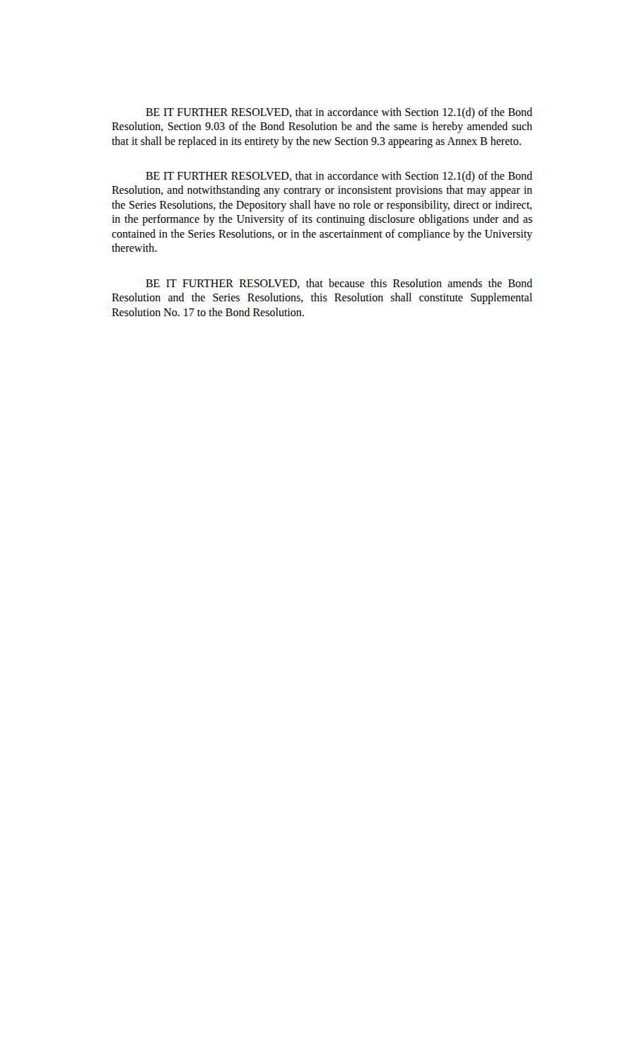BE IT FURTHER RESOLVED, that in accordance with Section 12.1(d) of the Bond Resolution, Section 9.03 of the Bond Resolution be and the same is hereby amended such that it shall be replaced in its entirety by the new Section 9.3 appearing as Annex B hereto.
BE IT FURTHER RESOLVED, that in accordance with Section 12.1(d) of the Bond Resolution, and notwithstanding any contrary or inconsistent provisions that may appear in the Series Resolutions, the Depository shall have no role or responsibility, direct or indirect, in the performance by the University of its continuing disclosure obligations under and as contained in the Series Resolutions, or in the ascertainment of compliance by the University therewith.
BE IT FURTHER RESOLVED, that because this Resolution amends the Bond Resolution and the Series Resolutions, this Resolution shall constitute Supplemental Resolution No. 17 to the Bond Resolution.